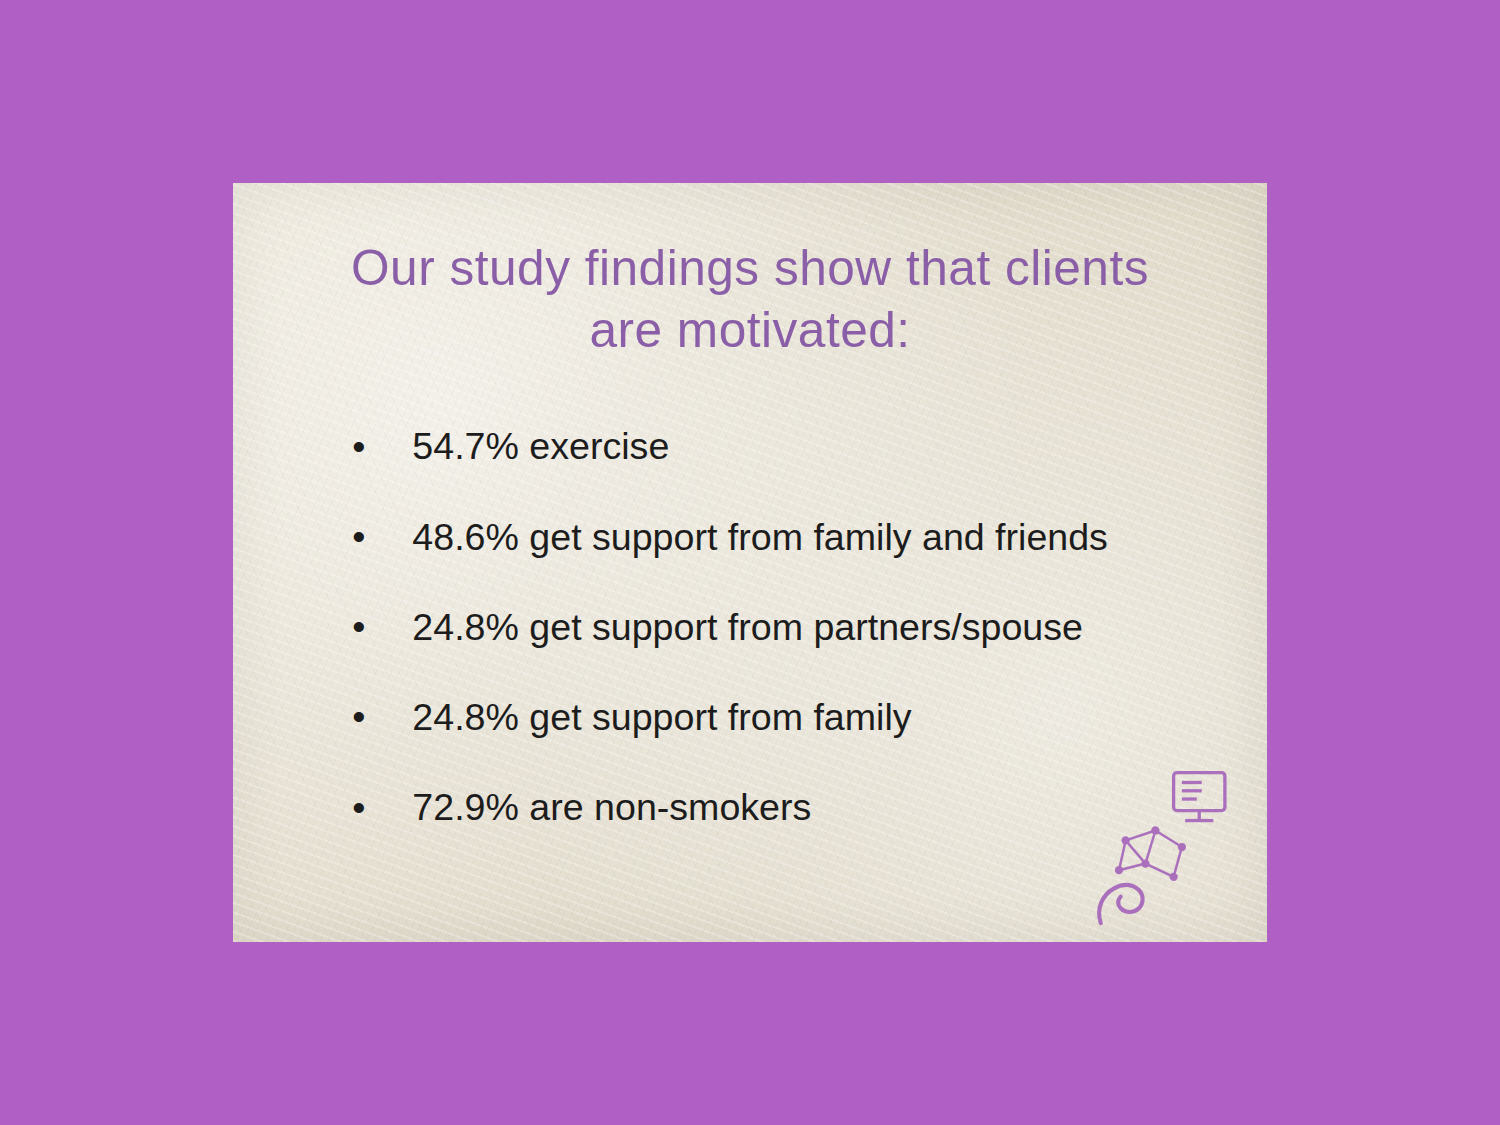Our study findings show that clients are motivated:
54.7% exercise
48.6% get support from family and friends
24.8% get support from partners/spouse
24.8% get support from family
72.9% are non-smokers